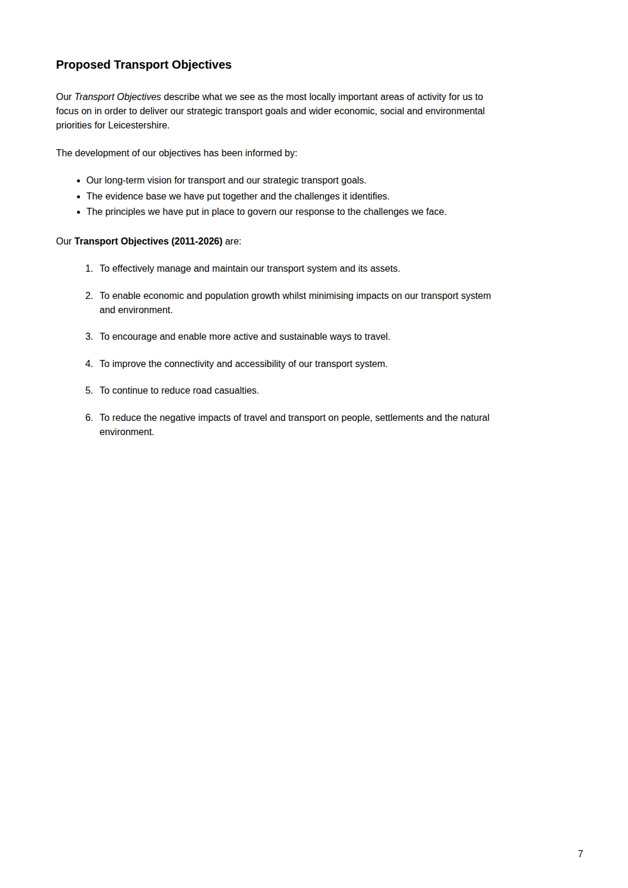Proposed Transport Objectives
Our Transport Objectives describe what we see as the most locally important areas of activity for us to focus on in order to deliver our strategic transport goals and wider economic, social and environmental priorities for Leicestershire.
The development of our objectives has been informed by:
Our long-term vision for transport and our strategic transport goals.
The evidence base we have put together and the challenges it identifies.
The principles we have put in place to govern our response to the challenges we face.
Our Transport Objectives (2011-2026) are:
To effectively manage and maintain our transport system and its assets.
To enable economic and population growth whilst minimising impacts on our transport system and environment.
To encourage and enable more active and sustainable ways to travel.
To improve the connectivity and accessibility of our transport system.
To continue to reduce road casualties.
To reduce the negative impacts of travel and transport on people, settlements and the natural environment.
7